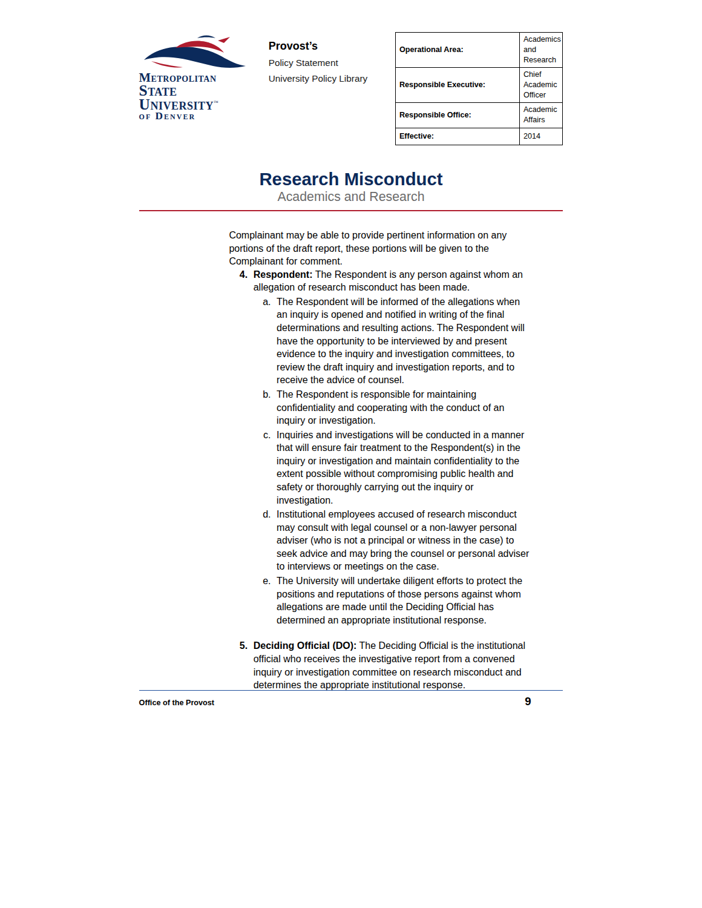Metropolitan State University™ of Denver
Provost’s
Policy Statement
University Policy Library
| Operational Area: | Academics and Research |
| Responsible Executive: | Chief Academic Officer |
| Responsible Office: | Academic Affairs |
| Effective: | 2014 |
Research Misconduct
Academics and Research
Complainant may be able to provide pertinent information on any portions of the draft report, these portions will be given to the Complainant for comment.
4.
Respondent: The Respondent is any person against whom an allegation of research misconduct has been made.
a.
The Respondent will be informed of the allegations when an inquiry is opened and notified in writing of the final determinations and resulting actions. The Respondent will have the opportunity to be interviewed by and present evidence to the inquiry and investigation committees, to review the draft inquiry and investigation reports, and to receive the advice of counsel.
b.
The Respondent is responsible for maintaining confidentiality and cooperating with the conduct of an inquiry or investigation.
c.
Inquiries and investigations will be conducted in a manner that will ensure fair treatment to the Respondent(s) in the inquiry or investigation and maintain confidentiality to the extent possible without compromising public health and safety or thoroughly carrying out the inquiry or investigation.
d.
Institutional employees accused of research misconduct may consult with legal counsel or a non-lawyer personal adviser (who is not a principal or witness in the case) to seek advice and may bring the counsel or personal adviser to interviews or meetings on the case.
e.
The University will undertake diligent efforts to protect the positions and reputations of those persons against whom allegations are made until the Deciding Official has determined an appropriate institutional response.
5.
Deciding Official (DO): The Deciding Official is the institutional official who receives the investigative report from a convened inquiry or investigation committee on research misconduct and determines the appropriate institutional response.
Office of the Provost
9